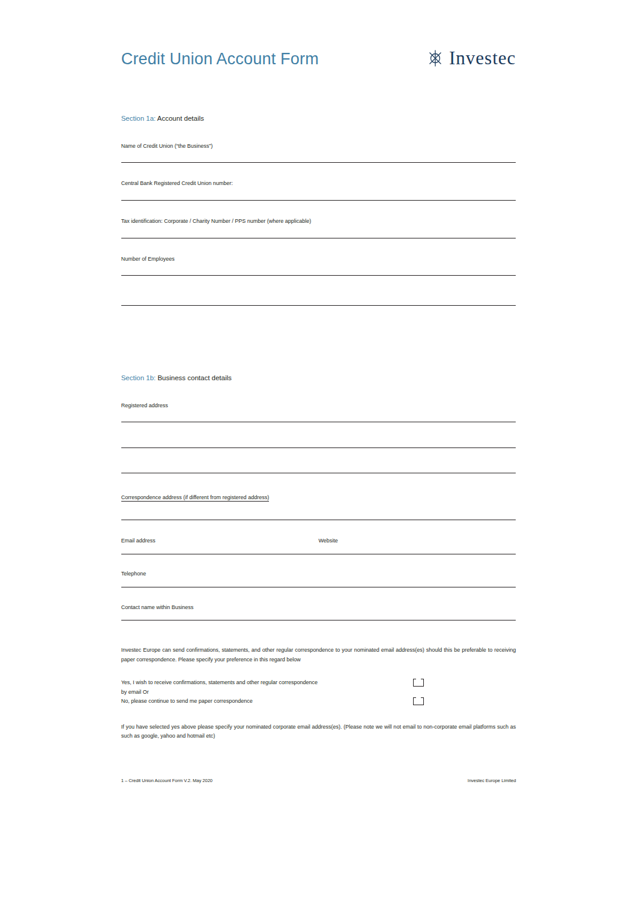Credit Union Account Form
Investec
Section 1a: Account details
Name of Credit Union (“the Business”)
Central Bank Registered Credit Union number:
Tax identification: Corporate / Charity Number / PPS number (where applicable)
Number of Employees
Section 1b: Business contact details
Registered address
Correspondence address (if different from registered address)
Email address
Website
Telephone
Contact name within Business
Investec Europe can send confirmations, statements, and other regular correspondence to your nominated email address(es) should this be preferable to receiving paper correspondence. Please specify your preference in this regard below
Yes, I wish to receive confirmations, statements and other regular correspondence
by email Or
No, please continue to send me paper correspondence
If you have selected yes above please specify your nominated corporate email address(es). (Please note we will not email to non-corporate email platforms such as such as google, yahoo and hotmail etc)
1 – Credit Union Account Form V.2. May 2020
Investec Europe Limited